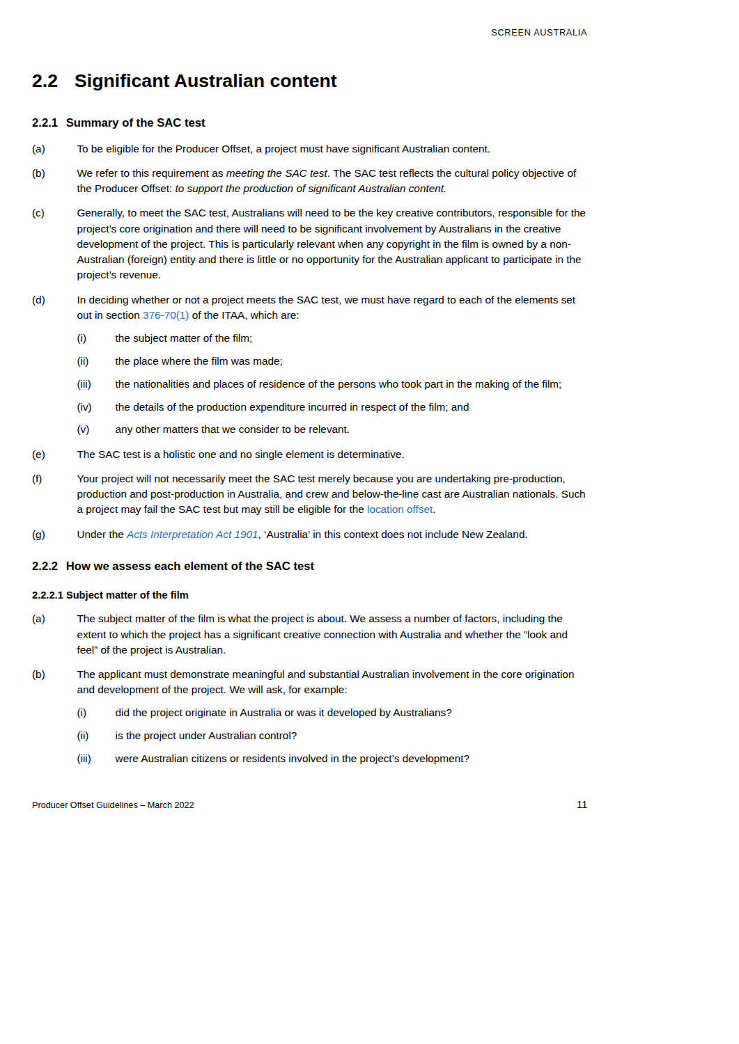SCREEN AUSTRALIA
2.2 Significant Australian content
2.2.1 Summary of the SAC test
(a) To be eligible for the Producer Offset, a project must have significant Australian content.
(b) We refer to this requirement as meeting the SAC test. The SAC test reflects the cultural policy objective of the Producer Offset: to support the production of significant Australian content.
(c) Generally, to meet the SAC test, Australians will need to be the key creative contributors, responsible for the project’s core origination and there will need to be significant involvement by Australians in the creative development of the project. This is particularly relevant when any copyright in the film is owned by a non-Australian (foreign) entity and there is little or no opportunity for the Australian applicant to participate in the project’s revenue.
(d) In deciding whether or not a project meets the SAC test, we must have regard to each of the elements set out in section 376-70(1) of the ITAA, which are:
(i) the subject matter of the film;
(ii) the place where the film was made;
(iii) the nationalities and places of residence of the persons who took part in the making of the film;
(iv) the details of the production expenditure incurred in respect of the film; and
(v) any other matters that we consider to be relevant.
(e) The SAC test is a holistic one and no single element is determinative.
(f) Your project will not necessarily meet the SAC test merely because you are undertaking pre-production, production and post-production in Australia, and crew and below-the-line cast are Australian nationals. Such a project may fail the SAC test but may still be eligible for the location offset.
(g) Under the Acts Interpretation Act 1901, ‘Australia’ in this context does not include New Zealand.
2.2.2 How we assess each element of the SAC test
2.2.2.1 Subject matter of the film
(a) The subject matter of the film is what the project is about. We assess a number of factors, including the extent to which the project has a significant creative connection with Australia and whether the “look and feel” of the project is Australian.
(b) The applicant must demonstrate meaningful and substantial Australian involvement in the core origination and development of the project. We will ask, for example:
(i) did the project originate in Australia or was it developed by Australians?
(ii) is the project under Australian control?
(iii) were Australian citizens or residents involved in the project’s development?
Producer Offset Guidelines – March 2022 11